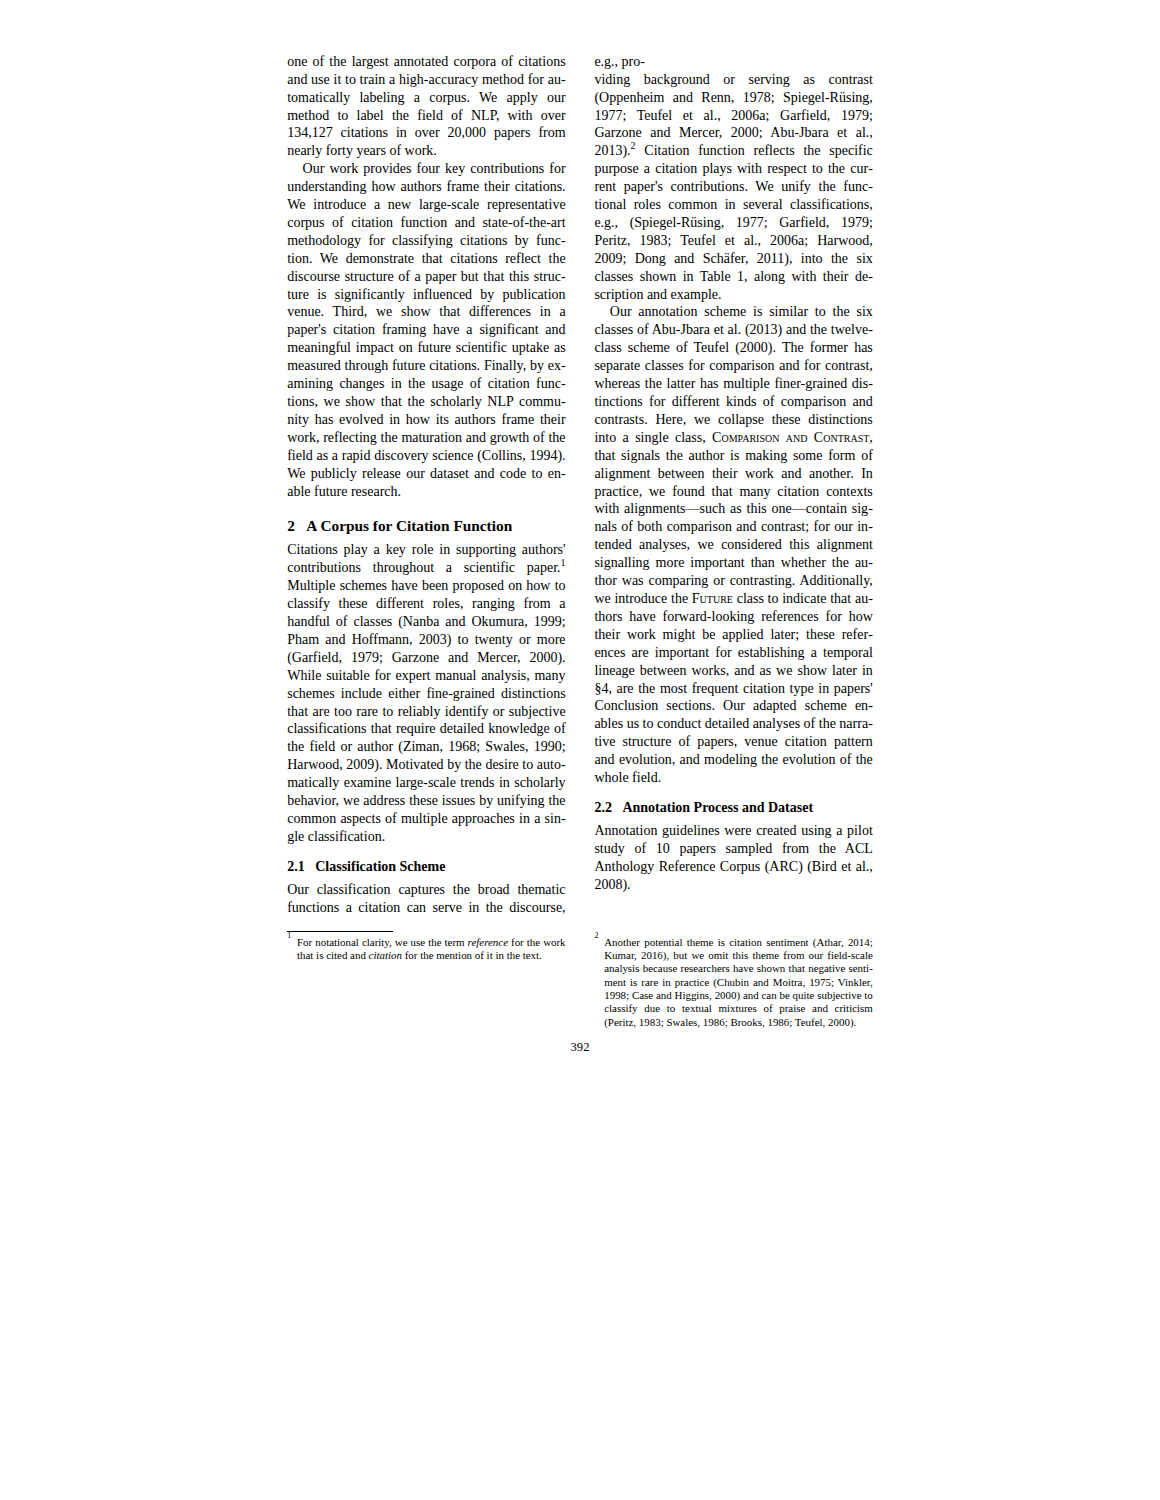one of the largest annotated corpora of citations and use it to train a high-accuracy method for automatically labeling a corpus. We apply our method to label the field of NLP, with over 134,127 citations in over 20,000 papers from nearly forty years of work.
Our work provides four key contributions for understanding how authors frame their citations. We introduce a new large-scale representative corpus of citation function and state-of-the-art methodology for classifying citations by function. We demonstrate that citations reflect the discourse structure of a paper but that this structure is significantly influenced by publication venue. Third, we show that differences in a paper's citation framing have a significant and meaningful impact on future scientific uptake as measured through future citations. Finally, by examining changes in the usage of citation functions, we show that the scholarly NLP community has evolved in how its authors frame their work, reflecting the maturation and growth of the field as a rapid discovery science (Collins, 1994). We publicly release our dataset and code to enable future research.
2 A Corpus for Citation Function
Citations play a key role in supporting authors' contributions throughout a scientific paper.1 Multiple schemes have been proposed on how to classify these different roles, ranging from a handful of classes (Nanba and Okumura, 1999; Pham and Hoffmann, 2003) to twenty or more (Garfield, 1979; Garzone and Mercer, 2000). While suitable for expert manual analysis, many schemes include either fine-grained distinctions that are too rare to reliably identify or subjective classifications that require detailed knowledge of the field or author (Ziman, 1968; Swales, 1990; Harwood, 2009). Motivated by the desire to automatically examine large-scale trends in scholarly behavior, we address these issues by unifying the common aspects of multiple approaches in a single classification.
2.1 Classification Scheme
Our classification captures the broad thematic functions a citation can serve in the discourse, e.g., pro-
viding background or serving as contrast (Oppenheim and Renn, 1978; Spiegel-Rüsing, 1977; Teufel et al., 2006a; Garfield, 1979; Garzone and Mercer, 2000; Abu-Jbara et al., 2013).2 Citation function reflects the specific purpose a citation plays with respect to the current paper's contributions. We unify the functional roles common in several classifications, e.g., (Spiegel-Rüsing, 1977; Garfield, 1979; Peritz, 1983; Teufel et al., 2006a; Harwood, 2009; Dong and Schäfer, 2011), into the six classes shown in Table 1, along with their description and example.
Our annotation scheme is similar to the six classes of Abu-Jbara et al. (2013) and the twelve-class scheme of Teufel (2000). The former has separate classes for comparison and for contrast, whereas the latter has multiple finer-grained distinctions for different kinds of comparison and contrasts. Here, we collapse these distinctions into a single class, Comparison and Contrast, that signals the author is making some form of alignment between their work and another. In practice, we found that many citation contexts with alignments—such as this one—contain signals of both comparison and contrast; for our intended analyses, we considered this alignment signalling more important than whether the author was comparing or contrasting. Additionally, we introduce the Future class to indicate that authors have forward-looking references for how their work might be applied later; these references are important for establishing a temporal lineage between works, and as we show later in §4, are the most frequent citation type in papers' Conclusion sections. Our adapted scheme enables us to conduct detailed analyses of the narrative structure of papers, venue citation pattern and evolution, and modeling the evolution of the whole field.
2.2 Annotation Process and Dataset
Annotation guidelines were created using a pilot study of 10 papers sampled from the ACL Anthology Reference Corpus (ARC) (Bird et al., 2008).
1For notational clarity, we use the term reference for the work that is cited and citation for the mention of it in the text.
2Another potential theme is citation sentiment (Athar, 2014; Kumar, 2016), but we omit this theme from our field-scale analysis because researchers have shown that negative sentiment is rare in practice (Chubin and Moitra, 1975; Vinkler, 1998; Case and Higgins, 2000) and can be quite subjective to classify due to textual mixtures of praise and criticism (Peritz, 1983; Swales, 1986; Brooks, 1986; Teufel, 2000).
392